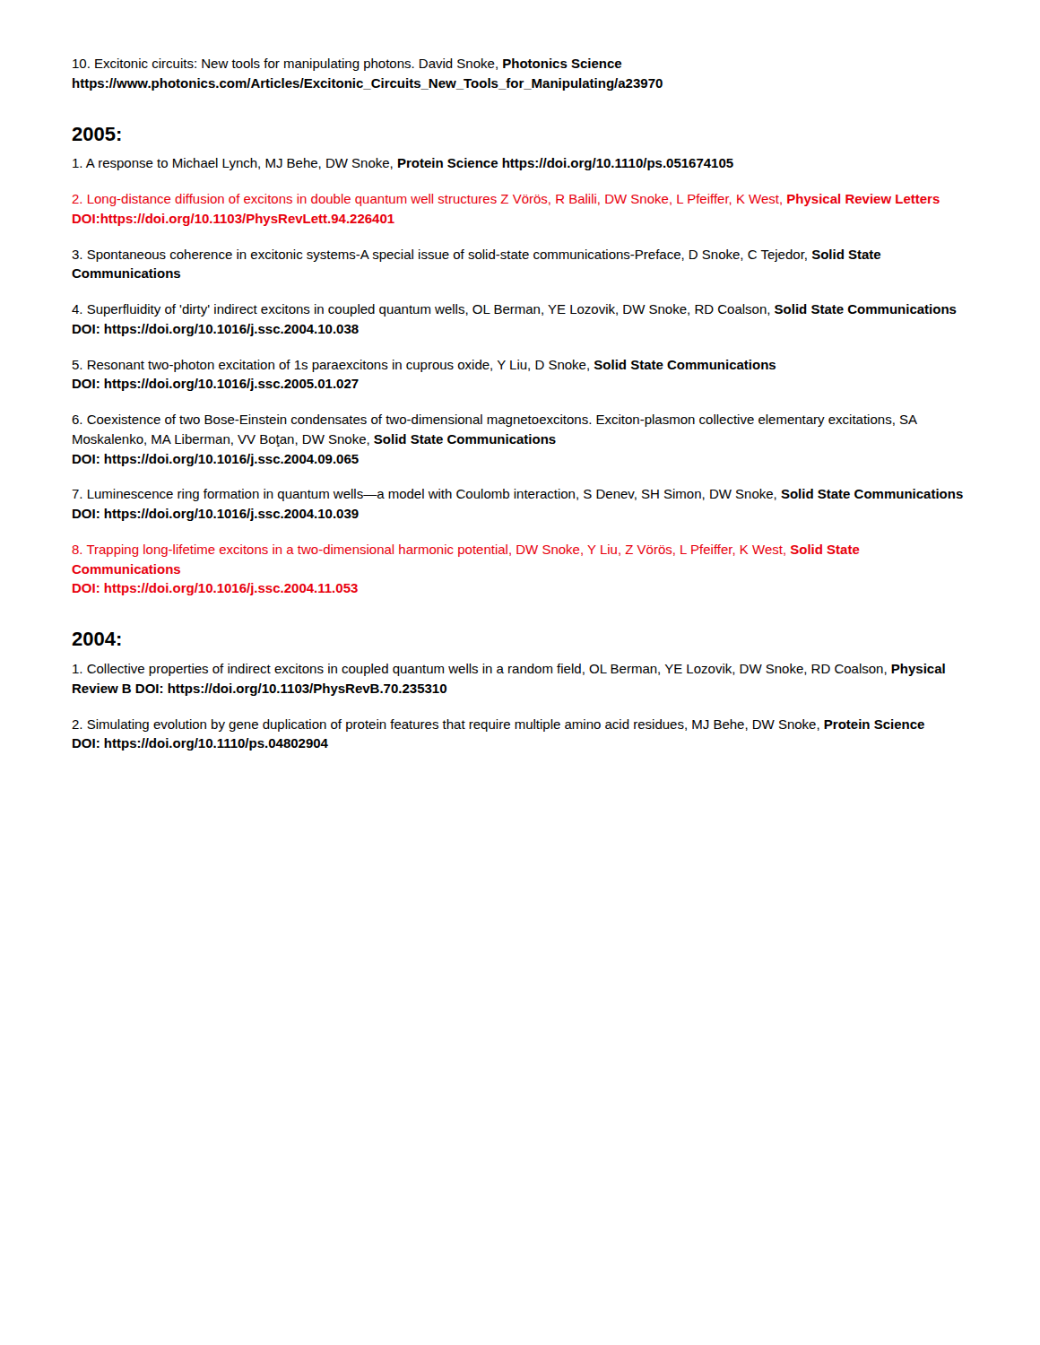10. Excitonic circuits: New tools for manipulating photons. David Snoke, Photonics Science
https://www.photonics.com/Articles/Excitonic_Circuits_New_Tools_for_Manipulating/a23970
2005:
1. A response to Michael Lynch, MJ Behe, DW Snoke, Protein Science https://doi.org/10.1110/ps.051674105
2. Long-distance diffusion of excitons in double quantum well structures Z Vörös, R Balili, DW Snoke, L Pfeiffer, K West, Physical Review Letters DOI:https://doi.org/10.1103/PhysRevLett.94.226401
3. Spontaneous coherence in excitonic systems-A special issue of solid-state communications-Preface, D Snoke, C Tejedor, Solid State Communications
4. Superfluidity of 'dirty' indirect excitons in coupled quantum wells, OL Berman, YE Lozovik, DW Snoke, RD Coalson, Solid State Communications DOI: https://doi.org/10.1016/j.ssc.2004.10.038
5. Resonant two-photon excitation of 1s paraexcitons in cuprous oxide, Y Liu, D Snoke, Solid State Communications
DOI: https://doi.org/10.1016/j.ssc.2005.01.027
6. Coexistence of two Bose-Einstein condensates of two-dimensional magnetoexcitons. Exciton-plasmon collective elementary excitations, SA Moskalenko, MA Liberman, VV Boţan, DW Snoke, Solid State Communications
DOI: https://doi.org/10.1016/j.ssc.2004.09.065
7. Luminescence ring formation in quantum wells—a model with Coulomb interaction, S Denev, SH Simon, DW Snoke, Solid State Communications
DOI: https://doi.org/10.1016/j.ssc.2004.10.039
8. Trapping long-lifetime excitons in a two-dimensional harmonic potential, DW Snoke, Y Liu, Z Vörös, L Pfeiffer, K West, Solid State Communications
DOI: https://doi.org/10.1016/j.ssc.2004.11.053
2004:
1. Collective properties of indirect excitons in coupled quantum wells in a random field, OL Berman, YE Lozovik, DW Snoke, RD Coalson, Physical Review B DOI: https://doi.org/10.1103/PhysRevB.70.235310
2. Simulating evolution by gene duplication of protein features that require multiple amino acid residues, MJ Behe, DW Snoke, Protein Science
DOI: https://doi.org/10.1110/ps.04802904